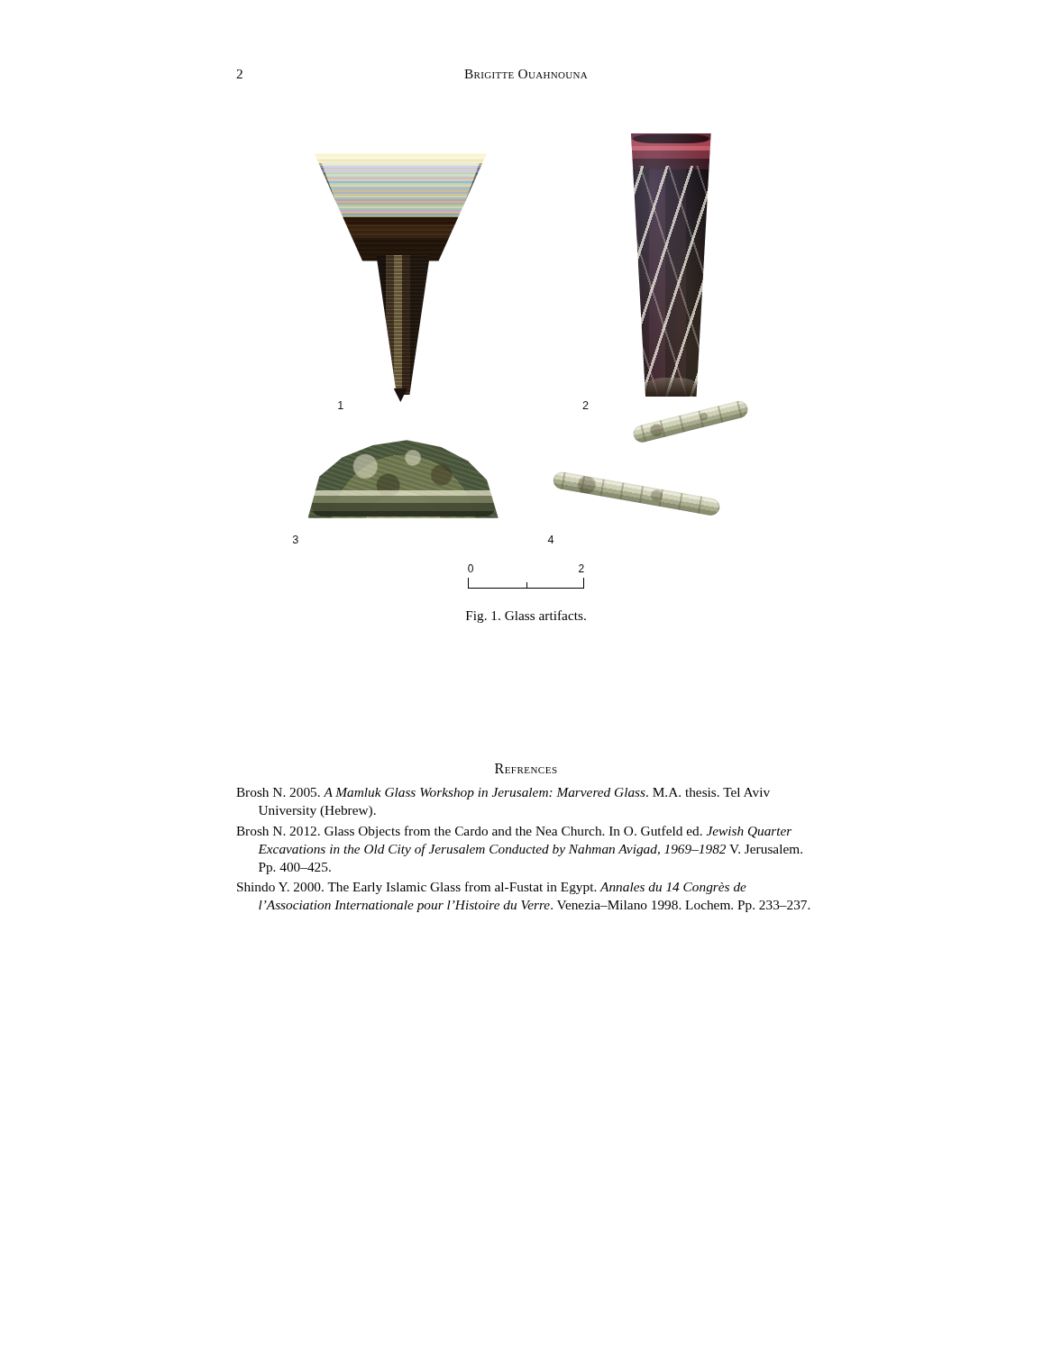2 Brigitte Ouahnouna
1
2
3
4
02
Fig. 1. Glass artifacts.
Refrences
Brosh N. 2005. A Mamluk Glass Workshop in Jerusalem: Marvered Glass. M.A. thesis. Tel Aviv University (Hebrew).
Brosh N. 2012. Glass Objects from the Cardo and the Nea Church. In O. Gutfeld ed. Jewish Quarter Excavations in the Old City of Jerusalem Conducted by Nahman Avigad, 1969–1982 V. Jerusalem. Pp. 400–425.
Shindo Y. 2000. The Early Islamic Glass from al-Fustat in Egypt. Annales du 14 Congrès de l’Association Internationale pour l’Histoire du Verre. Venezia–Milano 1998. Lochem. Pp. 233–237.